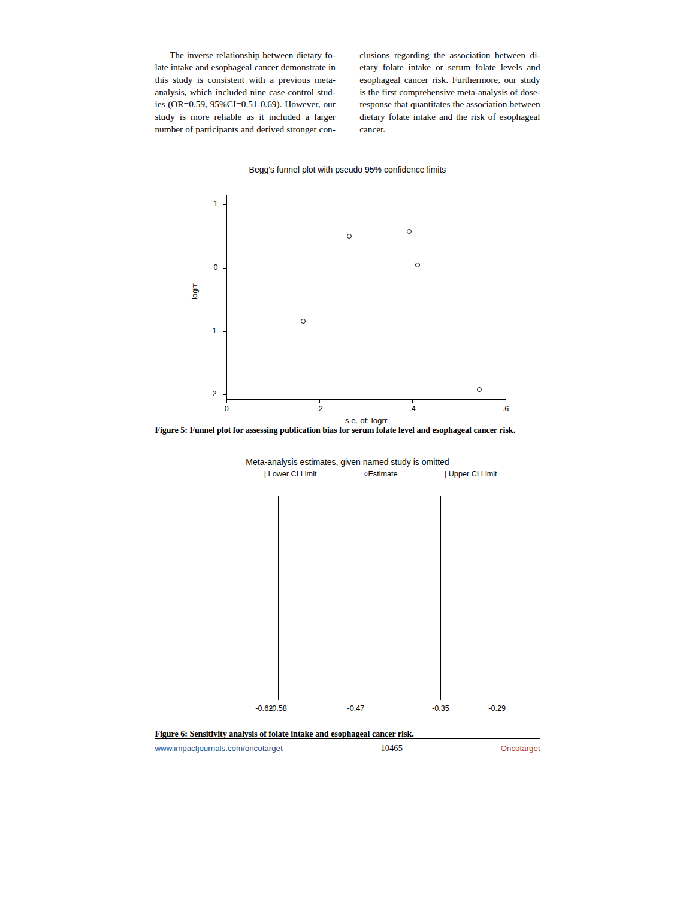The inverse relationship between dietary folate intake and esophageal cancer demonstrate in this study is consistent with a previous meta-analysis, which included nine case-control studies (OR=0.59, 95%CI=0.51-0.69). However, our study is more reliable as it included a larger number of participants and derived stronger conclusions regarding the association between dietary folate intake or serum folate levels and esophageal cancer risk. Furthermore, our study is the first comprehensive meta-analysis of dose-response that quantitates the association between dietary folate intake and the risk of esophageal cancer.
Begg's funnel plot with pseudo 95% confidence limits
logrr
1
0
-1
-2
0
.2
.4
.6
s.e. of: logrr
Figure 5: Funnel plot for assessing publication bias for serum folate level and esophageal cancer risk.
Meta-analysis estimates, given named study is omitted
| Lower CI Limit ○Estimate | Upper CI Limit
-0.62
-0.58
-0.47
-0.35
-0.29
Figure 6: Sensitivity analysis of folate intake and esophageal cancer risk.
www.impactjournals.com/oncotarget
10465
Oncotarget